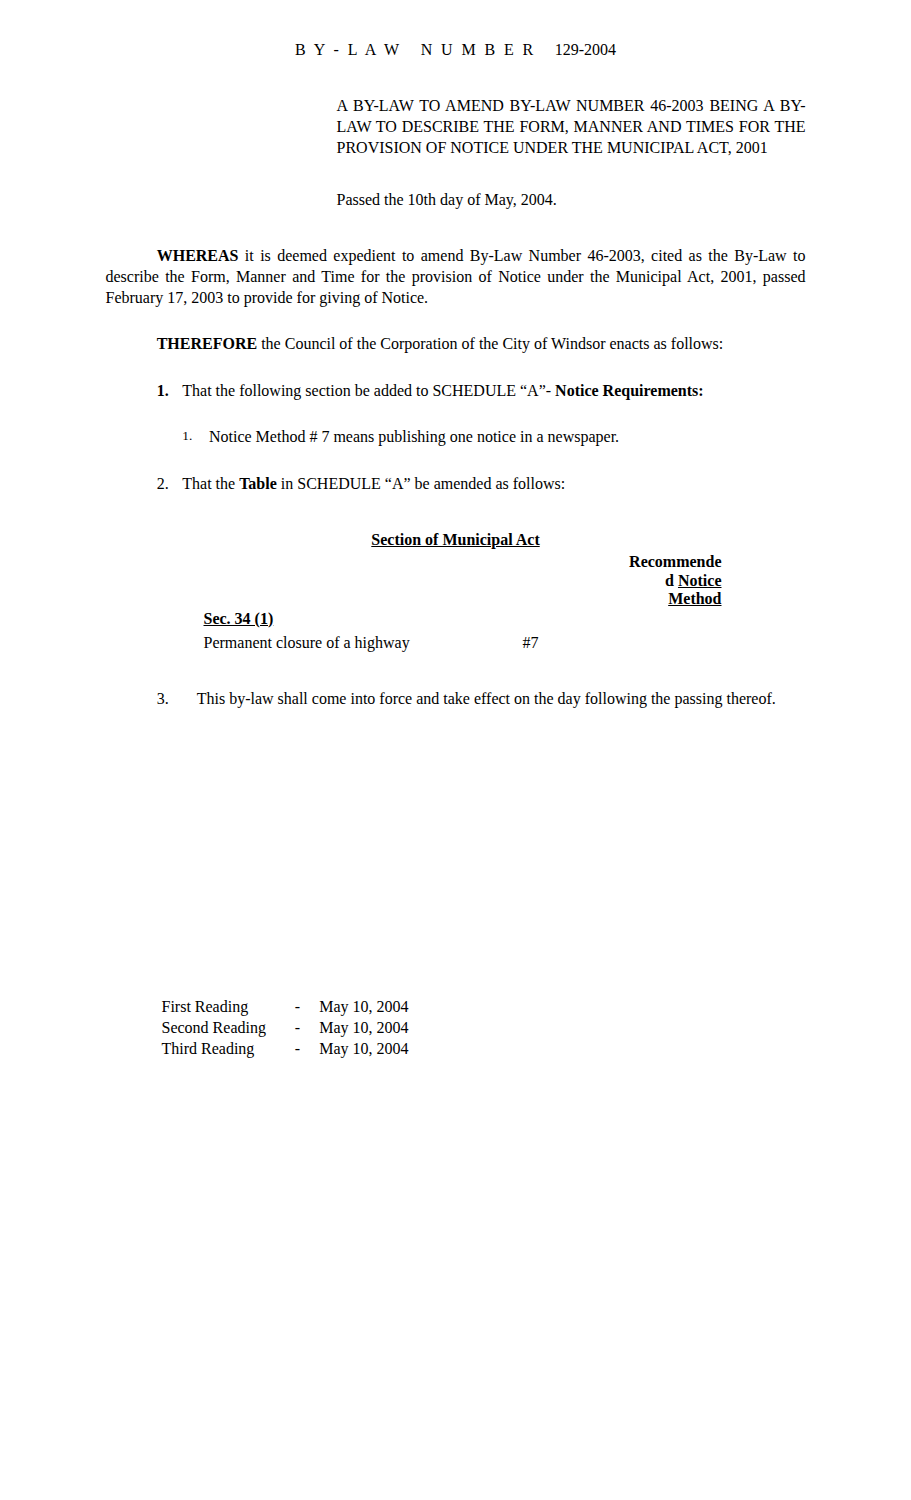B Y - L A W N U M B E R129-2004
A By-Law to amend By-Law Number 46-2003 being a By-Law to describe the form, manner and times for the provision of notice under the Municipal Act, 2001
Passed the 10th day of May, 2004.
WHEREAS it is deemed expedient to amend By-Law Number 46-2003, cited as the By-Law to describe the Form, Manner and Time for the provision of Notice under the Municipal Act, 2001, passed February 17, 2003 to provide for giving of Notice.
THEREFORE the Council of the Corporation of the City of Windsor enacts as follows:
1.
That the following section be added to SCHEDULE “A”- Notice Requirements:
1.
Notice Method # 7 means publishing one notice in a newspaper.
2.
That the Table in SCHEDULE “A” be amended as follows:
Section of Municipal Act
Recommende
d Notice
Method
Sec. 34 (1)
Permanent closure of a highway
#7
3. This by-law shall come into force and take effect on the day following the passing thereof.
| First Reading | - | May 10, 2004 |
| Second Reading | - | May 10, 2004 |
| Third Reading | - | May 10, 2004 |